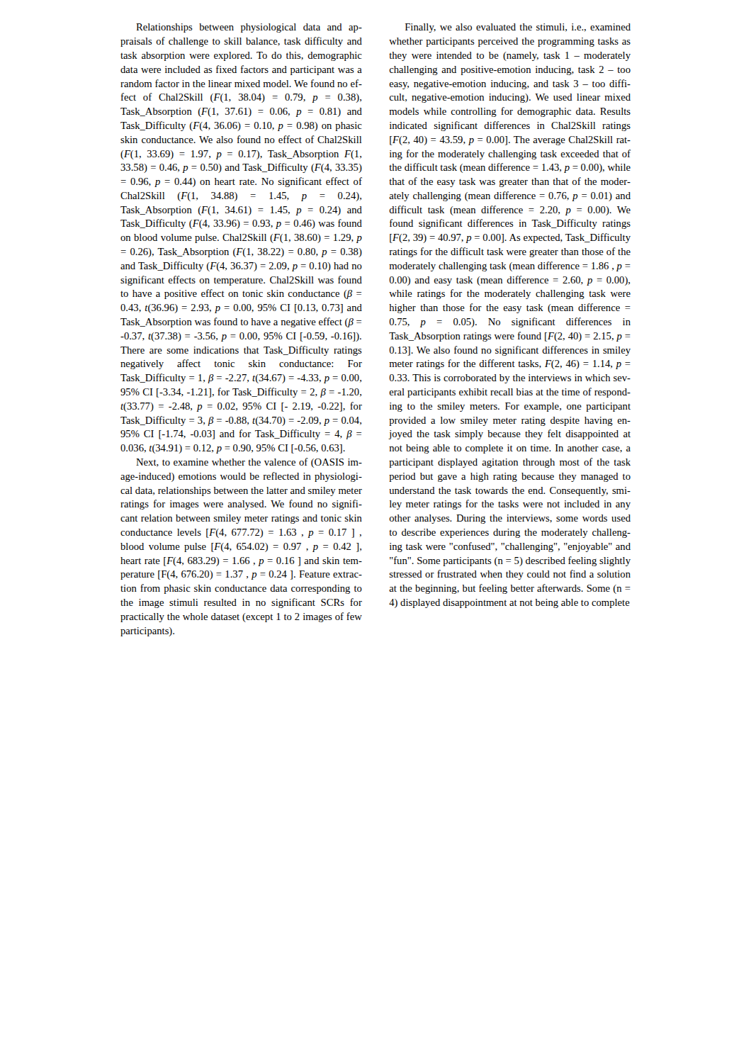Relationships between physiological data and appraisals of challenge to skill balance, task difficulty and task absorption were explored. To do this, demographic data were included as fixed factors and participant was a random factor in the linear mixed model. We found no effect of Chal2Skill (F(1, 38.04) = 0.79, p = 0.38), Task_Absorption (F(1, 37.61) = 0.06, p = 0.81) and Task_Difficulty (F(4, 36.06) = 0.10, p = 0.98) on phasic skin conductance. We also found no effect of Chal2Skill (F(1, 33.69) = 1.97, p = 0.17), Task_Absorption F(1, 33.58) = 0.46, p = 0.50) and Task_Difficulty (F(4, 33.35) = 0.96, p = 0.44) on heart rate. No significant effect of Chal2Skill (F(1, 34.88) = 1.45, p = 0.24), Task_Absorption (F(1, 34.61) = 1.45, p = 0.24) and Task_Difficulty (F(4, 33.96) = 0.93, p = 0.46) was found on blood volume pulse. Chal2Skill (F(1, 38.60) = 1.29, p = 0.26), Task_Absorption (F(1, 38.22) = 0.80, p = 0.38) and Task_Difficulty (F(4, 36.37) = 2.09, p = 0.10) had no significant effects on temperature. Chal2Skill was found to have a positive effect on tonic skin conductance (β = 0.43, t(36.96) = 2.93, p = 0.00, 95% CI [0.13, 0.73] and Task_Absorption was found to have a negative effect (β = -0.37, t(37.38) = -3.56, p = 0.00, 95% CI [-0.59, -0.16]). There are some indications that Task_Difficulty ratings negatively affect tonic skin conductance: For Task_Difficulty = 1, β = -2.27, t(34.67) = -4.33, p = 0.00, 95% CI [-3.34, -1.21], for Task_Difficulty = 2, β = -1.20, t(33.77) = -2.48, p = 0.02, 95% CI [- 2.19, -0.22], for Task_Difficulty = 3, β = -0.88, t(34.70) = -2.09, p = 0.04, 95% CI [-1.74, -0.03] and for Task_Difficulty = 4, β = 0.036, t(34.91) = 0.12, p = 0.90, 95% CI [-0.56, 0.63].
Next, to examine whether the valence of (OASIS image-induced) emotions would be reflected in physiological data, relationships between the latter and smiley meter ratings for images were analysed. We found no significant relation between smiley meter ratings and tonic skin conductance levels [F(4, 677.72) = 1.63 , p = 0.17 ] , blood volume pulse [F(4, 654.02) = 0.97 , p = 0.42 ], heart rate [F(4, 683.29) = 1.66 , p = 0.16 ] and skin temperature [F(4, 676.20) = 1.37 , p = 0.24 ]. Feature extraction from phasic skin conductance data corresponding to the image stimuli resulted in no significant SCRs for practically the whole dataset (except 1 to 2 images of few participants).
Finally, we also evaluated the stimuli, i.e., examined whether participants perceived the programming tasks as they were intended to be (namely, task 1 – moderately challenging and positive-emotion inducing, task 2 – too easy, negative-emotion inducing, and task 3 – too difficult, negative-emotion inducing). We used linear mixed models while controlling for demographic data. Results indicated significant differences in Chal2Skill ratings [F(2, 40) = 43.59, p = 0.00]. The average Chal2Skill rating for the moderately challenging task exceeded that of the difficult task (mean difference = 1.43, p = 0.00), while that of the easy task was greater than that of the moderately challenging (mean difference = 0.76, p = 0.01) and difficult task (mean difference = 2.20, p = 0.00). We found significant differences in Task_Difficulty ratings [F(2, 39) = 40.97, p = 0.00]. As expected, Task_Difficulty ratings for the difficult task were greater than those of the moderately challenging task (mean difference = 1.86 , p = 0.00) and easy task (mean difference = 2.60, p = 0.00), while ratings for the moderately challenging task were higher than those for the easy task (mean difference = 0.75, p = 0.05). No significant differences in Task_Absorption ratings were found [F(2, 40) = 2.15, p = 0.13]. We also found no significant differences in smiley meter ratings for the different tasks, F(2, 46) = 1.14, p = 0.33. This is corroborated by the interviews in which several participants exhibit recall bias at the time of responding to the smiley meters. For example, one participant provided a low smiley meter rating despite having enjoyed the task simply because they felt disappointed at not being able to complete it on time. In another case, a participant displayed agitation through most of the task period but gave a high rating because they managed to understand the task towards the end. Consequently, smiley meter ratings for the tasks were not included in any other analyses. During the interviews, some words used to describe experiences during the moderately challenging task were "confused", "challenging", "enjoyable" and "fun". Some participants (n = 5) described feeling slightly stressed or frustrated when they could not find a solution at the beginning, but feeling better afterwards. Some (n = 4) displayed disappointment at not being able to complete